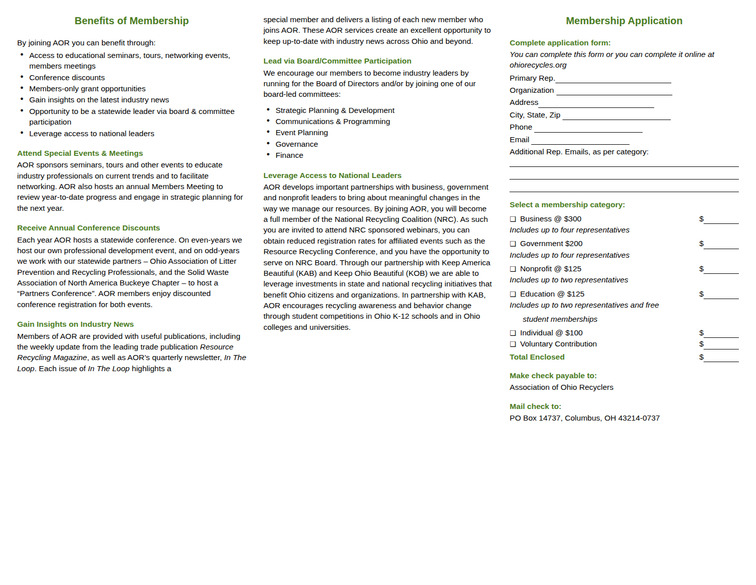Benefits of Membership
By joining AOR you can benefit through:
Access to educational seminars, tours, networking events, members meetings
Conference discounts
Members-only grant opportunities
Gain insights on the latest industry news
Opportunity to be a statewide leader via board & committee participation
Leverage access to national leaders
Attend Special Events & Meetings
AOR sponsors seminars, tours and other events to educate industry professionals on current trends and to facilitate networking. AOR also hosts an annual Members Meeting to review year-to-date progress and engage in strategic planning for the next year.
Receive Annual Conference Discounts
Each year AOR hosts a statewide conference. On even-years we host our own professional development event, and on odd-years we work with our statewide partners – Ohio Association of Litter Prevention and Recycling Professionals, and the Solid Waste Association of North America Buckeye Chapter – to host a “Partners Conference”. AOR members enjoy discounted conference registration for both events.
Gain Insights on Industry News
Members of AOR are provided with useful publications, including the weekly update from the leading trade publication Resource Recycling Magazine, as well as AOR’s quarterly newsletter, In The Loop. Each issue of In The Loop highlights a
special member and delivers a listing of each new member who joins AOR. These AOR services create an excellent opportunity to keep up-to-date with industry news across Ohio and beyond.
Lead via Board/Committee Participation
We encourage our members to become industry leaders by running for the Board of Directors and/or by joining one of our board-led committees:
Strategic Planning & Development
Communications & Programming
Event Planning
Governance
Finance
Leverage Access to National Leaders
AOR develops important partnerships with business, government and nonprofit leaders to bring about meaningful changes in the way we manage our resources. By joining AOR, you will become a full member of the National Recycling Coalition (NRC). As such you are invited to attend NRC sponsored webinars, you can obtain reduced registration rates for affiliated events such as the Resource Recycling Conference, and you have the opportunity to serve on NRC Board. Through our partnership with Keep America Beautiful (KAB) and Keep Ohio Beautiful (KOB) we are able to leverage investments in state and national recycling initiatives that benefit Ohio citizens and organizations. In partnership with KAB, AOR encourages recycling awareness and behavior change through student competitions in Ohio K-12 schools and in Ohio colleges and universities.
Membership Application
Complete application form:
You can complete this form or you can complete it online at ohiorecycles.org
Primary Rep.
Organization
Address
City, State, Zip
Phone
Email
Additional Rep. Emails, as per category:
Select a membership category:
❑ Business @ $300 $
Includes up to four representatives
❑ Government $200 $
Includes up to four representatives
❑ Nonprofit @ $125 $
Includes up to two representatives
❑ Education @ $125 $
Includes up to two representatives and free
student memberships
❑ Individual @ $100 $
❑ Voluntary Contribution $
Total Enclosed $
Make check payable to:
Association of Ohio Recyclers
Mail check to:
PO Box 14737, Columbus, OH 43214-0737